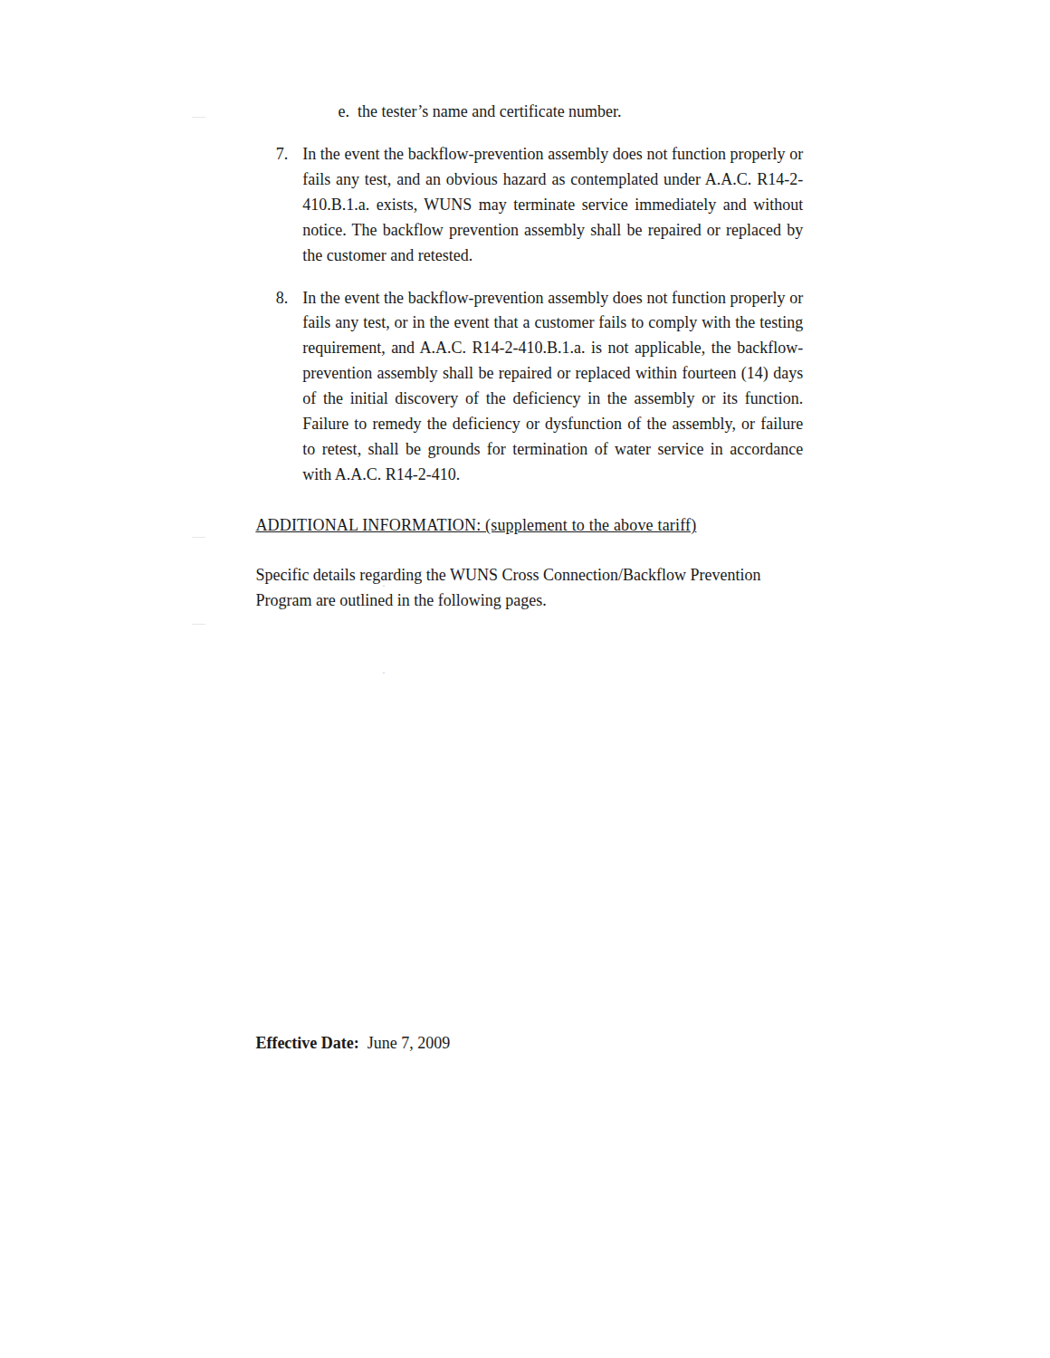— — — · ·
e. the tester’s name and certificate number.
In the event the backflow-prevention assembly does not function properly or fails any test, and an obvious hazard as contemplated under A.A.C. R14-2-410.B.1.a. exists, WUNS may terminate service immediately and without notice. The backflow prevention assembly shall be repaired or replaced by the customer and retested.
In the event the backflow-prevention assembly does not function properly or fails any test, or in the event that a customer fails to comply with the testing requirement, and A.A.C. R14-2-410.B.1.a. is not applicable, the backflow-prevention assembly shall be repaired or replaced within fourteen (14) days of the initial discovery of the deficiency in the assembly or its function. Failure to remedy the deficiency or dysfunction of the assembly, or failure to retest, shall be grounds for termination of water service in accordance with A.A.C. R14-2-410.
ADDITIONAL INFORMATION: (supplement to the above tariff)
Specific details regarding the WUNS Cross Connection/Backflow Prevention Program are outlined in the following pages.
Effective Date: June 7, 2009